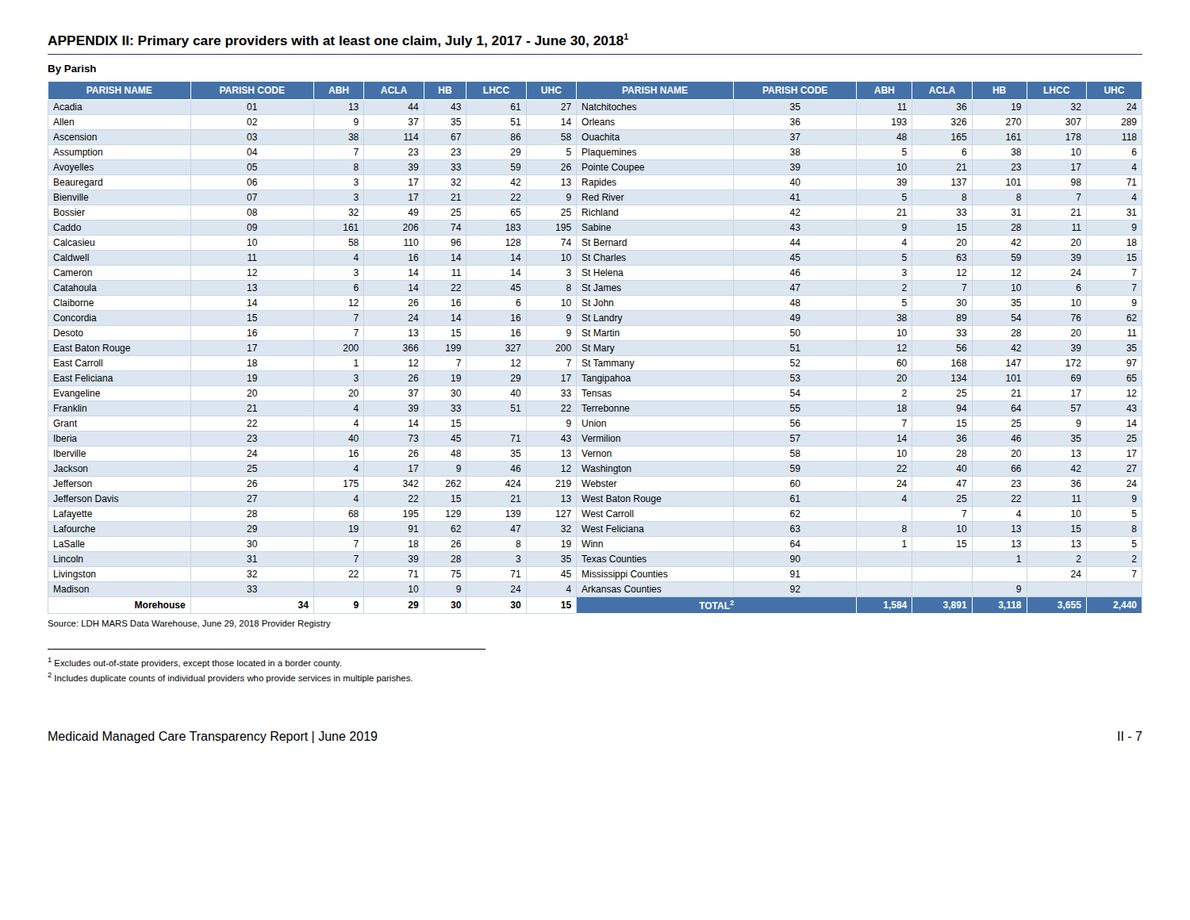APPENDIX II: Primary care providers with at least one claim, July 1, 2017 - June 30, 20181
By Parish
| PARISH NAME | PARISH CODE | ABH | ACLA | HB | LHCC | UHC | PARISH NAME | PARISH CODE | ABH | ACLA | HB | LHCC | UHC |
| --- | --- | --- | --- | --- | --- | --- | --- | --- | --- | --- | --- | --- | --- |
| Acadia | 01 | 13 | 44 | 43 | 61 | 27 | Natchitoches | 35 | 11 | 36 | 19 | 32 | 24 |
| Allen | 02 | 9 | 37 | 35 | 51 | 14 | Orleans | 36 | 193 | 326 | 270 | 307 | 289 |
| Ascension | 03 | 38 | 114 | 67 | 86 | 58 | Ouachita | 37 | 48 | 165 | 161 | 178 | 118 |
| Assumption | 04 | 7 | 23 | 23 | 29 | 5 | Plaquemines | 38 | 5 | 6 | 38 | 10 | 6 |
| Avoyelles | 05 | 8 | 39 | 33 | 59 | 26 | Pointe Coupee | 39 | 10 | 21 | 23 | 17 | 4 |
| Beauregard | 06 | 3 | 17 | 32 | 42 | 13 | Rapides | 40 | 39 | 137 | 101 | 98 | 71 |
| Bienville | 07 | 3 | 17 | 21 | 22 | 9 | Red River | 41 | 5 | 8 | 8 | 7 | 4 |
| Bossier | 08 | 32 | 49 | 25 | 65 | 25 | Richland | 42 | 21 | 33 | 31 | 21 | 31 |
| Caddo | 09 | 161 | 206 | 74 | 183 | 195 | Sabine | 43 | 9 | 15 | 28 | 11 | 9 |
| Calcasieu | 10 | 58 | 110 | 96 | 128 | 74 | St Bernard | 44 | 4 | 20 | 42 | 20 | 18 |
| Caldwell | 11 | 4 | 16 | 14 | 14 | 10 | St Charles | 45 | 5 | 63 | 59 | 39 | 15 |
| Cameron | 12 | 3 | 14 | 11 | 14 | 3 | St Helena | 46 | 3 | 12 | 12 | 24 | 7 |
| Catahoula | 13 | 6 | 14 | 22 | 45 | 8 | St James | 47 | 2 | 7 | 10 | 6 | 7 |
| Claiborne | 14 | 12 | 26 | 16 | 6 | 10 | St John | 48 | 5 | 30 | 35 | 10 | 9 |
| Concordia | 15 | 7 | 24 | 14 | 16 | 9 | St Landry | 49 | 38 | 89 | 54 | 76 | 62 |
| Desoto | 16 | 7 | 13 | 15 | 16 | 9 | St Martin | 50 | 10 | 33 | 28 | 20 | 11 |
| East Baton Rouge | 17 | 200 | 366 | 199 | 327 | 200 | St Mary | 51 | 12 | 56 | 42 | 39 | 35 |
| East Carroll | 18 | 1 | 12 | 7 | 12 | 7 | St Tammany | 52 | 60 | 168 | 147 | 172 | 97 |
| East Feliciana | 19 | 3 | 26 | 19 | 29 | 17 | Tangipahoa | 53 | 20 | 134 | 101 | 69 | 65 |
| Evangeline | 20 | 20 | 37 | 30 | 40 | 33 | Tensas | 54 | 2 | 25 | 21 | 17 | 12 |
| Franklin | 21 | 4 | 39 | 33 | 51 | 22 | Terrebonne | 55 | 18 | 94 | 64 | 57 | 43 |
| Grant | 22 | 4 | 14 | 15 | | 9 | Union | 56 | 7 | 15 | 25 | 9 | 14 |
| Iberia | 23 | 40 | 73 | 45 | 71 | 43 | Vermilion | 57 | 14 | 36 | 46 | 35 | 25 |
| Iberville | 24 | 16 | 26 | 48 | 35 | 13 | Vernon | 58 | 10 | 28 | 20 | 13 | 17 |
| Jackson | 25 | 4 | 17 | 9 | 46 | 12 | Washington | 59 | 22 | 40 | 66 | 42 | 27 |
| Jefferson | 26 | 175 | 342 | 262 | 424 | 219 | Webster | 60 | 24 | 47 | 23 | 36 | 24 |
| Jefferson Davis | 27 | 4 | 22 | 15 | 21 | 13 | West Baton Rouge | 61 | 4 | 25 | 22 | 11 | 9 |
| Lafayette | 28 | 68 | 195 | 129 | 139 | 127 | West Carroll | 62 | | 7 | 4 | 10 | 5 |
| Lafourche | 29 | 19 | 91 | 62 | 47 | 32 | West Feliciana | 63 | 8 | 10 | 13 | 15 | 8 |
| LaSalle | 30 | 7 | 18 | 26 | 8 | 19 | Winn | 64 | 1 | 15 | 13 | 13 | 5 |
| Lincoln | 31 | 7 | 39 | 28 | 3 | 35 | Texas Counties | 90 | | | 1 | 2 | 2 |
| Livingston | 32 | 22 | 71 | 75 | 71 | 45 | Mississippi Counties | 91 | | | | 24 | 7 |
| Madison | 33 | | 10 | 9 | 24 | 4 | Arkansas Counties | 92 | | | 9 | | |
| Morehouse | 34 | 9 | 29 | 30 | 30 | 15 | TOTAL 2 | 1,584 | 3,891 | 3,118 | 3,655 | 2,440 |
Source: LDH MARS Data Warehouse, June 29, 2018 Provider Registry
1 Excludes out-of-state providers, except those located in a border county.
2 Includes duplicate counts of individual providers who provide services in multiple parishes.
Medicaid Managed Care Transparency Report | June 2019
II - 7